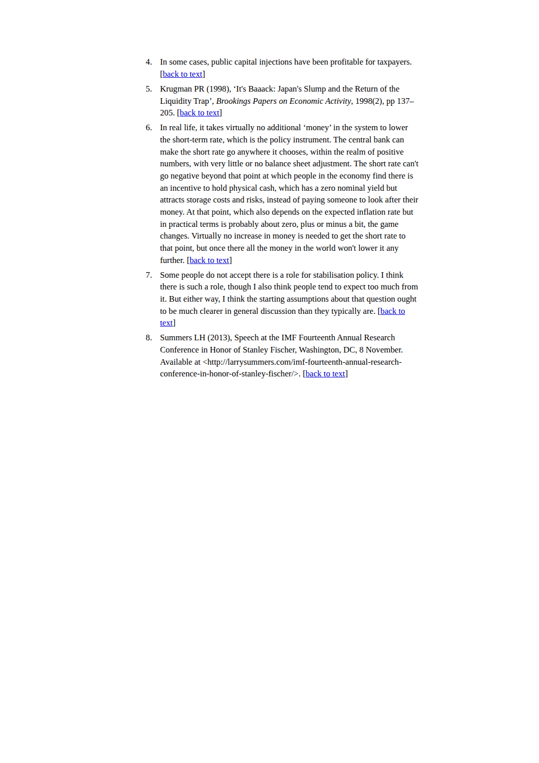In some cases, public capital injections have been profitable for taxpayers. [back to text]
Krugman PR (1998), ‘It's Baaack: Japan's Slump and the Return of the Liquidity Trap’, Brookings Papers on Economic Activity, 1998(2), pp 137–205. [back to text]
In real life, it takes virtually no additional ‘money’ in the system to lower the short-term rate, which is the policy instrument. The central bank can make the short rate go anywhere it chooses, within the realm of positive numbers, with very little or no balance sheet adjustment. The short rate can't go negative beyond that point at which people in the economy find there is an incentive to hold physical cash, which has a zero nominal yield but attracts storage costs and risks, instead of paying someone to look after their money. At that point, which also depends on the expected inflation rate but in practical terms is probably about zero, plus or minus a bit, the game changes. Virtually no increase in money is needed to get the short rate to that point, but once there all the money in the world won't lower it any further. [back to text]
Some people do not accept there is a role for stabilisation policy. I think there is such a role, though I also think people tend to expect too much from it. But either way, I think the starting assumptions about that question ought to be much clearer in general discussion than they typically are. [back to text]
Summers LH (2013), Speech at the IMF Fourteenth Annual Research Conference in Honor of Stanley Fischer, Washington, DC, 8 November. Available at <http://larrysummers.com/imf-fourteenth-annual-research-conference-in-honor-of-stanley-fischer/>. [back to text]